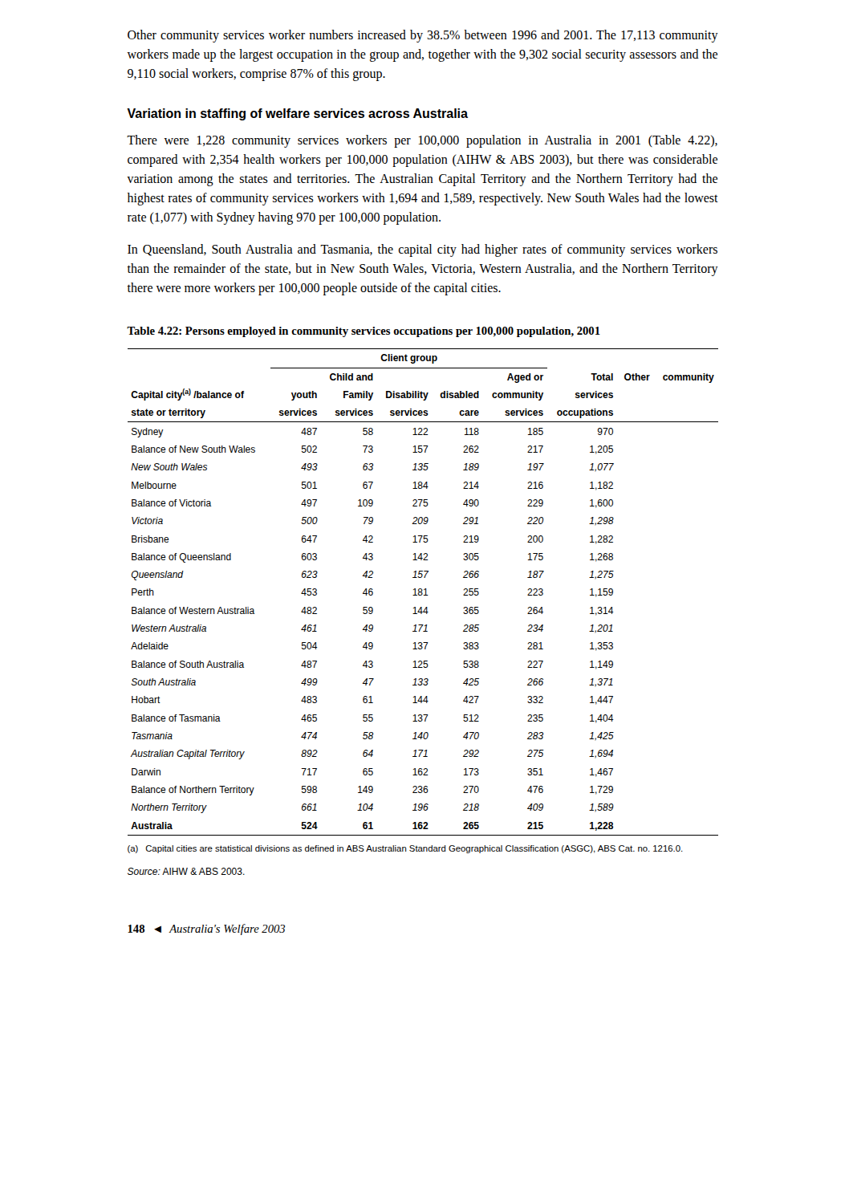Other community services worker numbers increased by 38.5% between 1996 and 2001. The 17,113 community workers made up the largest occupation in the group and, together with the 9,302 social security assessors and the 9,110 social workers, comprise 87% of this group.
Variation in staffing of welfare services across Australia
There were 1,228 community services workers per 100,000 population in Australia in 2001 (Table 4.22), compared with 2,354 health workers per 100,000 population (AIHW & ABS 2003), but there was considerable variation among the states and territories. The Australian Capital Territory and the Northern Territory had the highest rates of community services workers with 1,694 and 1,589, respectively. New South Wales had the lowest rate (1,077) with Sydney having 970 per 100,000 population.
In Queensland, South Australia and Tasmania, the capital city had higher rates of community services workers than the remainder of the state, but in New South Wales, Victoria, Western Australia, and the Northern Territory there were more workers per 100,000 people outside of the capital cities.
Table 4.22: Persons employed in community services occupations per 100,000 population, 2001
| | Client group | Total |
| --- | --- | --- |
| | Child and | | | Aged or | Other | community |
| Capital city (a) /balance of | youth | Family | Disability | disabled | community | services |
| state or territory | services | services | services | care | services | occupations |
| Sydney | 487 | 58 | 122 | 118 | 185 | 970 |
| Balance of New South Wales | 502 | 73 | 157 | 262 | 217 | 1,205 |
| New South Wales | 493 | 63 | 135 | 189 | 197 | 1,077 |
| Melbourne | 501 | 67 | 184 | 214 | 216 | 1,182 |
| Balance of Victoria | 497 | 109 | 275 | 490 | 229 | 1,600 |
| Victoria | 500 | 79 | 209 | 291 | 220 | 1,298 |
| Brisbane | 647 | 42 | 175 | 219 | 200 | 1,282 |
| Balance of Queensland | 603 | 43 | 142 | 305 | 175 | 1,268 |
| Queensland | 623 | 42 | 157 | 266 | 187 | 1,275 |
| Perth | 453 | 46 | 181 | 255 | 223 | 1,159 |
| Balance of Western Australia | 482 | 59 | 144 | 365 | 264 | 1,314 |
| Western Australia | 461 | 49 | 171 | 285 | 234 | 1,201 |
| Adelaide | 504 | 49 | 137 | 383 | 281 | 1,353 |
| Balance of South Australia | 487 | 43 | 125 | 538 | 227 | 1,149 |
| South Australia | 499 | 47 | 133 | 425 | 266 | 1,371 |
| Hobart | 483 | 61 | 144 | 427 | 332 | 1,447 |
| Balance of Tasmania | 465 | 55 | 137 | 512 | 235 | 1,404 |
| Tasmania | 474 | 58 | 140 | 470 | 283 | 1,425 |
| Australian Capital Territory | 892 | 64 | 171 | 292 | 275 | 1,694 |
| Darwin | 717 | 65 | 162 | 173 | 351 | 1,467 |
| Balance of Northern Territory | 598 | 149 | 236 | 270 | 476 | 1,729 |
| Northern Territory | 661 | 104 | 196 | 218 | 409 | 1,589 |
| Australia | 524 | 61 | 162 | 265 | 215 | 1,228 |
(a) Capital cities are statistical divisions as defined in ABS Australian Standard Geographical Classification (ASGC), ABS Cat. no. 1216.0.
Source: AIHW & ABS 2003.
148◄Australia's Welfare 2003